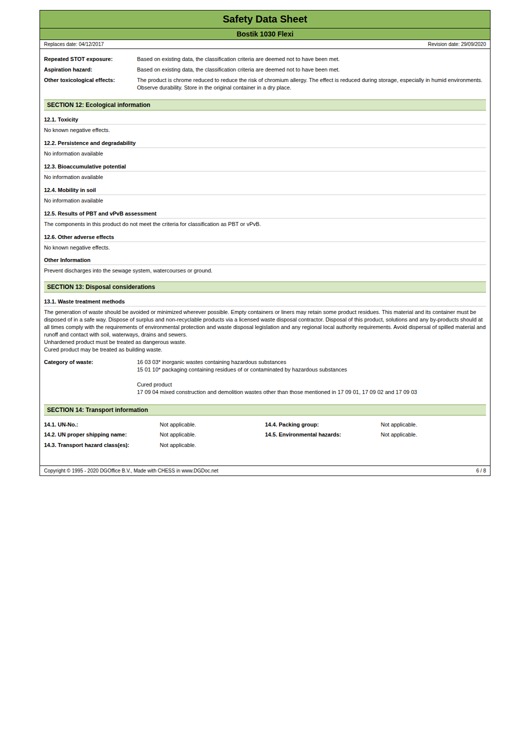Safety Data Sheet
Bostik 1030 Flexi
Replaces date: 04/12/2017 Revision date: 29/09/2020
| Repeated STOT exposure: | Based on existing data, the classification criteria are deemed not to have been met. |
| Aspiration hazard: | Based on existing data, the classification criteria are deemed not to have been met. |
| Other toxicological effects: | The product is chrome reduced to reduce the risk of chromium allergy. The effect is reduced during storage, especially in humid environments. Observe durability. Store in the original container in a dry place. |
SECTION 12: Ecological information
12.1. Toxicity
No known negative effects.
12.2. Persistence and degradability
No information available
12.3. Bioaccumulative potential
No information available
12.4. Mobility in soil
No information available
12.5. Results of PBT and vPvB assessment
The components in this product do not meet the criteria for classification as PBT or vPvB.
12.6. Other adverse effects
No known negative effects.
Other Information
Prevent discharges into the sewage system, watercourses or ground.
SECTION 13: Disposal considerations
13.1. Waste treatment methods
The generation of waste should be avoided or minimized wherever possible. Empty containers or liners may retain some product residues. This material and its container must be disposed of in a safe way. Dispose of surplus and non-recyclable products via a licensed waste disposal contractor. Disposal of this product, solutions and any by-products should at all times comply with the requirements of environmental protection and waste disposal legislation and any regional local authority requirements. Avoid dispersal of spilled material and runoff and contact with soil, waterways, drains and sewers.
Unhardened product must be treated as dangerous waste.
Cured product may be treated as building waste.
| Category of waste: | 16 03 03* inorganic wastes containing hazardous substances 15 01 10* packaging containing residues of or contaminated by hazardous substances Cured product 17 09 04 mixed construction and demolition wastes other than those mentioned in 17 09 01, 17 09 02 and 17 09 03 |
SECTION 14: Transport information
| 14.1. UN-No.: | Not applicable. | 14.4. Packing group: | Not applicable. |
| 14.2. UN proper shipping name: | Not applicable. | 14.5. Environmental hazards: | Not applicable. |
| 14.3. Transport hazard class(es): | Not applicable. | | |
Copyright © 1995 - 2020 DGOffice B.V., Made with CHESS in www.DGDoc.net 6 / 8